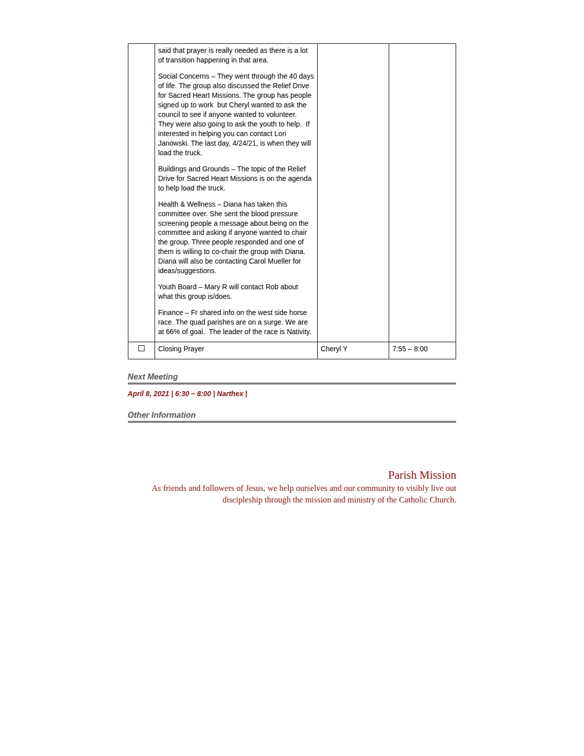| | said that prayer is really needed as there is a lot of transition happening in that area. Social Concerns – They went through the 40 days of life. The group also discussed the Relief Drive for Sacred Heart Missions. The group has people signed up to work but Cheryl wanted to ask the council to see if anyone wanted to volunteer. They were also going to ask the youth to help. If interested in helping you can contact Lori Janowski. The last day, 4/24/21, is when they will load the truck. Buildings and Grounds – The topic of the Relief Drive for Sacred Heart Missions is on the agenda to help load the truck. Health & Wellness – Diana has taken this committee over. She sent the blood pressure screening people a message about being on the committee and asking if anyone wanted to chair the group. Three people responded and one of them is willing to co-chair the group with Diana. Diana will also be contacting Carol Mueller for ideas/suggestions. Youth Board – Mary R will contact Rob about what this group is/does. Finance – Fr shared info on the west side horse race. The quad parishes are on a surge. We are at 66% of goal. The leader of the race is Nativity. | | |
| | Closing Prayer | Cheryl Y | 7:55 – 8:00 |
Next Meeting
April 8, 2021 | 6:30 – 8:00 | Narthex |
Other Information
Parish Mission
As friends and followers of Jesus, we help ourselves and our community to visibly live out discipleship through the mission and ministry of the Catholic Church.